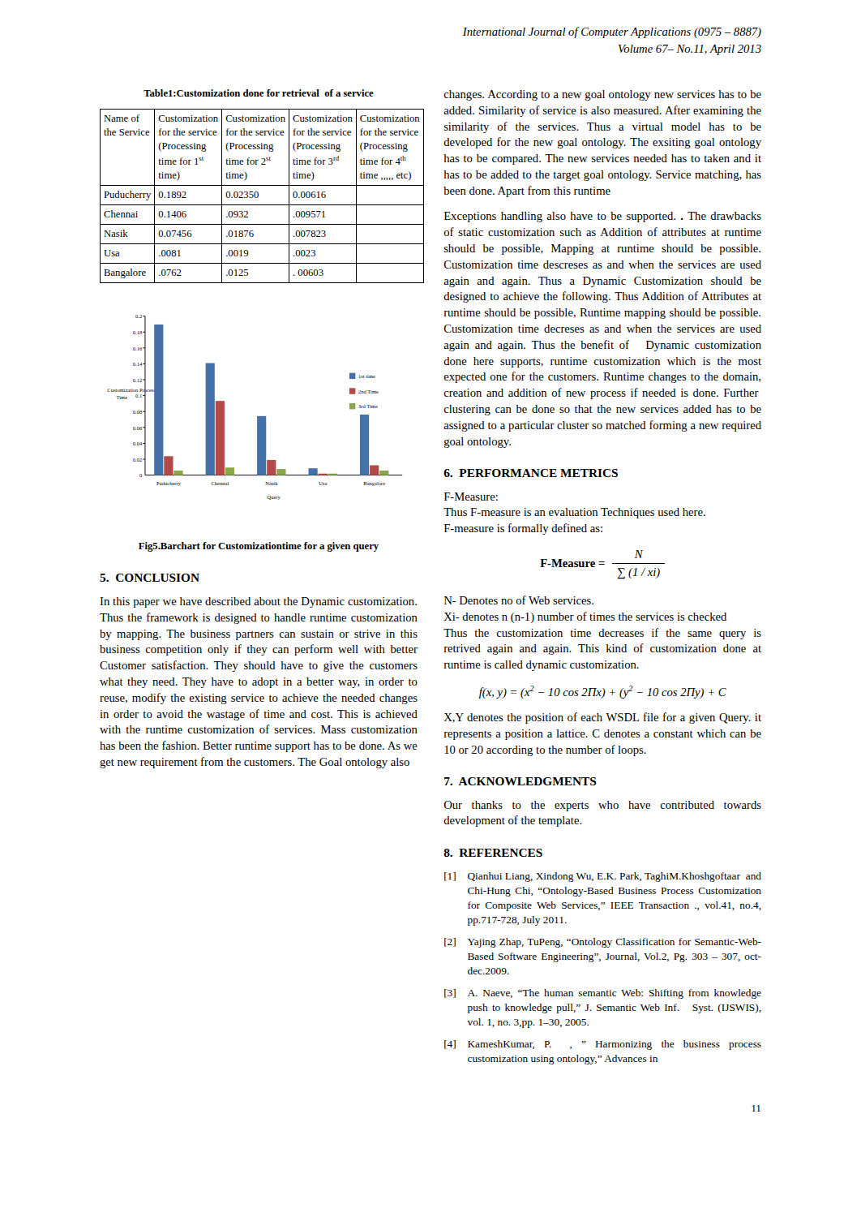International Journal of Computer Applications (0975 – 8887)
Volume 67– No.11, April 2013
Table1:Customization done for retrieval of a service
| Name of the Service | Customization for the service (Processing time for 1 st time) | Customization for the service (Processing time for 2 st time) | Customization for the service (Processing time for 3 rd time) | Customization for the service (Processing time for 4 th time ,,,,, etc) |
| --- | --- | --- | --- | --- |
| Puducherry | 0.1892 | 0.02350 | 0.00616 | |
| Chennai | 0.1406 | .0932 | .009571 | |
| Nasik | 0.07456 | .01876 | .007823 | |
| Usa | .0081 | .0019 | .0023 | |
| Bangalore | .0762 | .0125 | . 00603 | |
0.2 0.18 0.16 0.14 0.12 0.1 0.08 0.06 0.04 0.02 0 Customization Processing Time Puducherry Chennai Nasik Usa Bangalore Query 1st time 2nd Time 3rd Time
Fig5.Barchart for Customizationtime for a given query
5. CONCLUSION
In this paper we have described about the Dynamic customization. Thus the framework is designed to handle runtime customization by mapping. The business partners can sustain or strive in this business competition only if they can perform well with better Customer satisfaction. They should have to give the customers what they need. They have to adopt in a better way, in order to reuse, modify the existing service to achieve the needed changes in order to avoid the wastage of time and cost. This is achieved with the runtime customization of services. Mass customization has been the fashion. Better runtime support has to be done. As we get new requirement from the customers. The Goal ontology also
changes. According to a new goal ontology new services has to be added. Similarity of service is also measured. After examining the similarity of the services. Thus a virtual model has to be developed for the new goal ontology. The exsiting goal ontology has to be compared. The new services needed has to taken and it has to be added to the target goal ontology. Service matching, has been done. Apart from this runtime
Exceptions handling also have to be supported. . The drawbacks of static customization such as Addition of attributes at runtime should be possible, Mapping at runtime should be possible. Customization time descreses as and when the services are used again and again. Thus a Dynamic Customization should be designed to achieve the following. Thus Addition of Attributes at runtime should be possible, Runtime mapping should be possible. Customization time decreses as and when the services are used again and again. Thus the benefit of Dynamic customization done here supports, runtime customization which is the most expected one for the customers. Runtime changes to the domain, creation and addition of new process if needed is done. Further clustering can be done so that the new services added has to be assigned to a particular cluster so matched forming a new required goal ontology.
6. PERFORMANCE METRICS
F-Measure:
Thus F-measure is an evaluation Techniques used here.
F-measure is formally defined as:
F-Measure = N ∑ (1 / xi)
N- Denotes no of Web services.
Xi- denotes n (n-1) number of times the services is checked
Thus the customization time decreases if the same query is retrived again and again. This kind of customization done at runtime is called dynamic customization.
f(x, y) = (x2 − 10 cos 2Πx) + (y2 − 10 cos 2Πy) + C
X,Y denotes the position of each WSDL file for a given Query. it represents a position a lattice. C denotes a constant which can be 10 or 20 according to the number of loops.
7. ACKNOWLEDGMENTS
Our thanks to the experts who have contributed towards development of the template.
8. REFERENCES
Qianhui Liang, Xindong Wu, E.K. Park, TaghiM.Khoshgoftaar and Chi-Hung Chi, “Ontology-Based Business Process Customization for Composite Web Services,” IEEE Transaction ., vol.41, no.4, pp.717-728, July 2011.
Yajing Zhap, TuPeng, “Ontology Classification for Semantic-Web-Based Software Engineering”, Journal, Vol.2, Pg. 303 – 307, oct-dec.2009.
A. Naeve, “The human semantic Web: Shifting from knowledge push to knowledge pull,” J. Semantic Web Inf. Syst. (IJSWIS), vol. 1, no. 3,pp. 1–30, 2005.
KameshKumar, P. , ” Harmonizing the business process customization using ontology,” Advances in
11